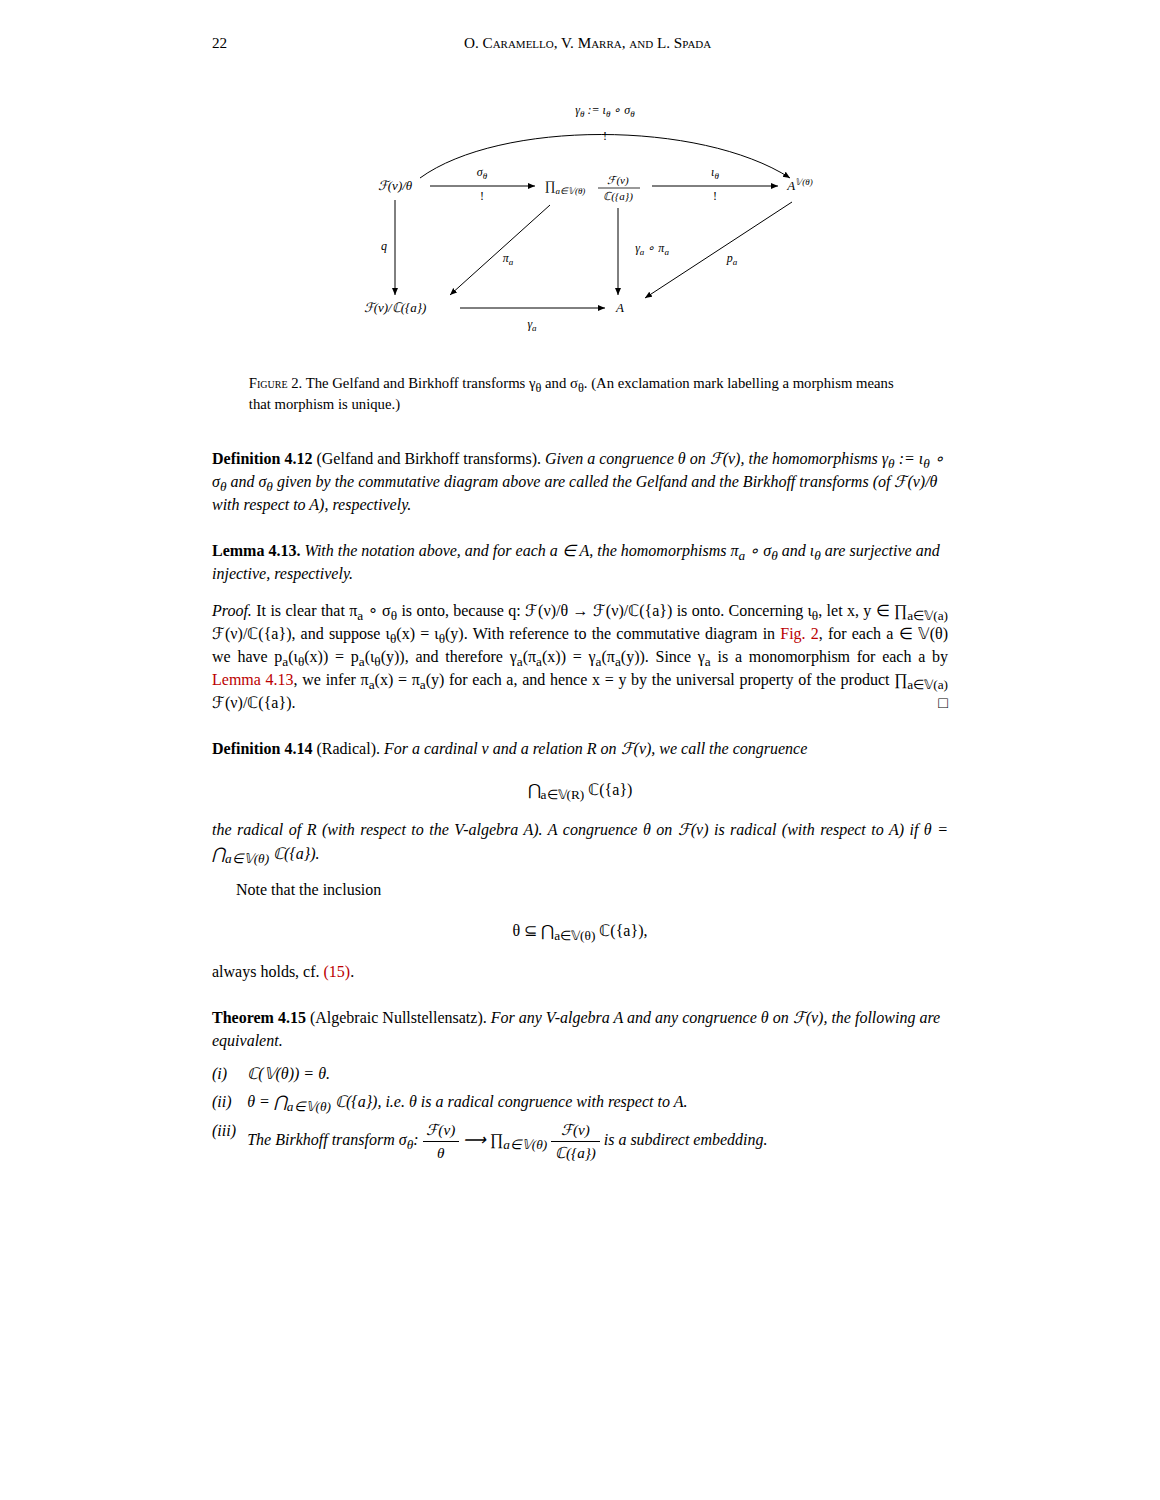22 O. Caramello, V. Marra, and L. Spada
γθ := ιθ ∘ σθ ! ℱ(ν)/θ ∏a∈𝕍(θ) ℱ(ν) ℂ({a}) A𝕍(θ) σθ ! ιθ ! q πa γa ∘ πa pa ℱ(ν)/ℂ({a}) A γa
Figure 2. The Gelfand and Birkhoff transforms γθ and σθ. (An exclamation mark labelling a morphism means that morphism is unique.)
Definition 4.12 (Gelfand and Birkhoff transforms). Given a congruence θ on ℱ(ν), the homomorphisms γθ := ιθ ∘ σθ and σθ given by the commutative diagram above are called the Gelfand and the Birkhoff transforms (of ℱ(ν)/θ with respect to A), respectively.
Lemma 4.13. With the notation above, and for each a ∈ A, the homomorphisms πa ∘ σθ and ιθ are surjective and injective, respectively.
Proof. It is clear that πa ∘ σθ is onto, because q: ℱ(ν)/θ → ℱ(ν)/ℂ({a}) is onto. Concerning ιθ, let x, y ∈ ∏a∈𝕍(a) ℱ(ν)/ℂ({a}), and suppose ιθ(x) = ιθ(y). With reference to the commutative diagram in Fig. 2, for each a ∈ 𝕍(θ) we have pa(ιθ(x)) = pa(ιθ(y)), and therefore γa(πa(x)) = γa(πa(y)). Since γa is a monomorphism for each a by Lemma 4.13, we infer πa(x) = πa(y) for each a, and hence x = y by the universal property of the product ∏a∈𝕍(a) ℱ(ν)/ℂ({a}). □
Definition 4.14 (Radical). For a cardinal ν and a relation R on ℱ(ν), we call the congruence
⋂a∈𝕍(R) ℂ({a})
the radical of R (with respect to the V-algebra A). A congruence θ on ℱ(ν) is radical (with respect to A) if θ = ⋂a∈𝕍(θ) ℂ({a}).
Note that the inclusion
θ ⊆ ⋂a∈𝕍(θ) ℂ({a}),
always holds, cf. (15).
Theorem 4.15 (Algebraic Nullstellensatz). For any V-algebra A and any congruence θ on ℱ(ν), the following are equivalent.
(i) ℂ(𝕍(θ)) = θ.
(ii) θ = ⋂a∈𝕍(θ) ℂ({a}), i.e. θ is a radical congruence with respect to A.
(iii) The Birkhoff transform σθ: ℱ(ν) θ ⟶ ∏a∈𝕍(θ) ℱ(ν) ℂ({a}) is a subdirect embedding.